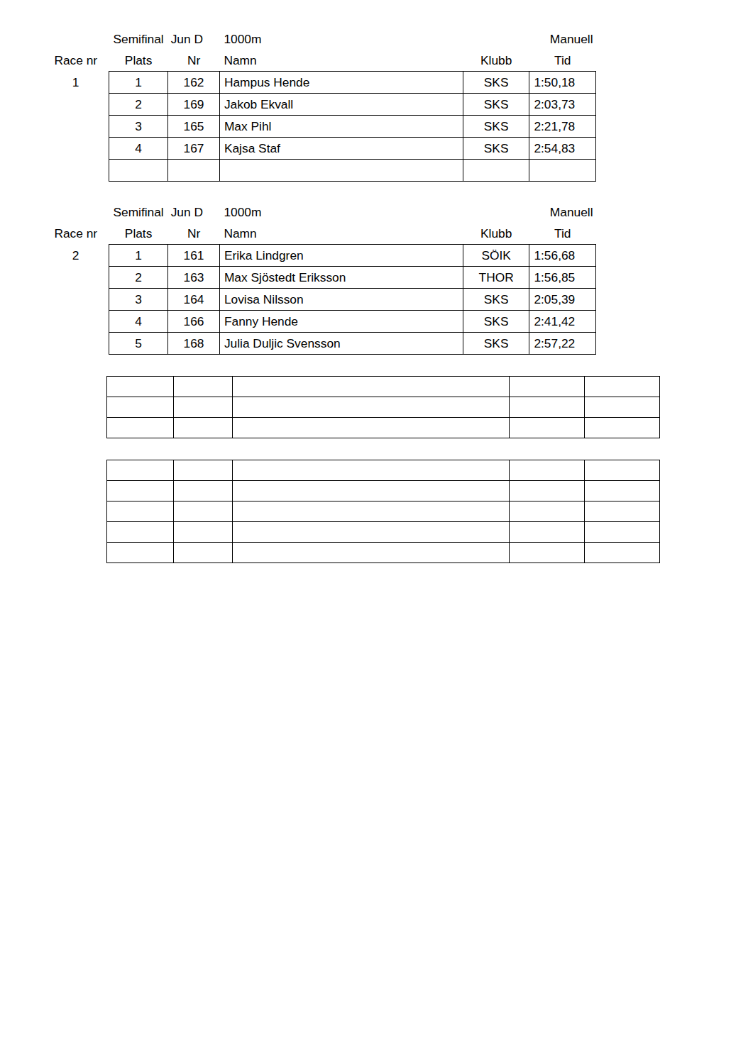| | Semifinal | Jun D | 1000m | | Manuell |
| --- | --- | --- | --- | --- | --- |
| Race nr | Plats | Nr | Namn | Klubb | Tid |
| 1 | 1 | 162 | Hampus Hende | SKS | 1:50,18 |
| | 2 | 169 | Jakob Ekvall | SKS | 2:03,73 |
| | 3 | 165 | Max Pihl | SKS | 2:21,78 |
| | 4 | 167 | Kajsa Staf | SKS | 2:54,83 |
| | Semifinal | Jun D | 1000m | | Manuell |
| --- | --- | --- | --- | --- | --- |
| Race nr | Plats | Nr | Namn | Klubb | Tid |
| 2 | 1 | 161 | Erika Lindgren | SÖIK | 1:56,68 |
| | 2 | 163 | Max Sjöstedt Eriksson | THOR | 1:56,85 |
| | 3 | 164 | Lovisa Nilsson | SKS | 2:05,39 |
| | 4 | 166 | Fanny Hende | SKS | 2:41,42 |
| | 5 | 168 | Julia Duljic Svensson | SKS | 2:57,22 |